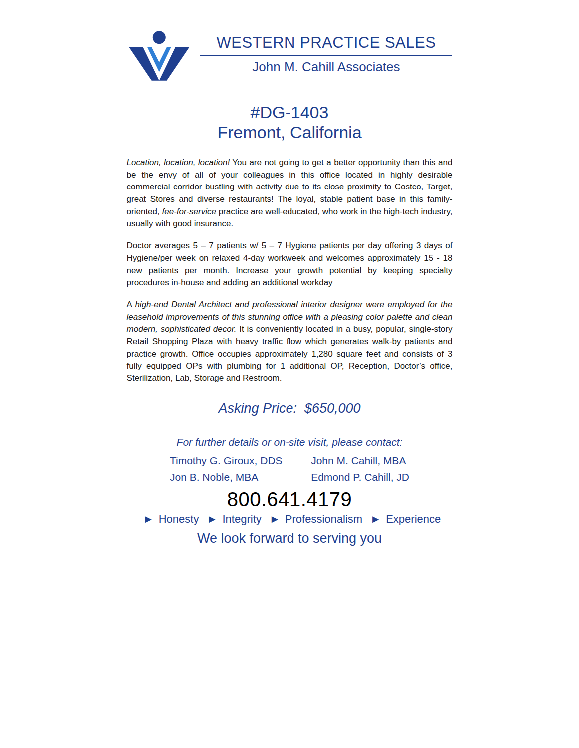WESTERN PRACTICE SALES
John M. Cahill Associates
#DG-1403 Fremont, California
Location, location, location! You are not going to get a better opportunity than this and be the envy of all of your colleagues in this office located in highly desirable commercial corridor bustling with activity due to its close proximity to Costco, Target, great Stores and diverse restaurants! The loyal, stable patient base in this family-oriented, fee-for-service practice are well-educated, who work in the high-tech industry, usually with good insurance.
Doctor averages 5 – 7 patients w/ 5 – 7 Hygiene patients per day offering 3 days of Hygiene/per week on relaxed 4-day workweek and welcomes approximately 15 - 18 new patients per month. Increase your growth potential by keeping specialty procedures in-house and adding an additional workday
A high-end Dental Architect and professional interior designer were employed for the leasehold improvements of this stunning office with a pleasing color palette and clean modern, sophisticated decor. It is conveniently located in a busy, popular, single-story Retail Shopping Plaza with heavy traffic flow which generates walk-by patients and practice growth. Office occupies approximately 1,280 square feet and consists of 3 fully equipped OPs with plumbing for 1 additional OP, Reception, Doctor’s office, Sterilization, Lab, Storage and Restroom.
Asking Price: $650,000
For further details or on-site visit, please contact:
| Timothy G. Giroux, DDS | John M. Cahill, MBA |
| Jon B. Noble, MBA | Edmond P. Cahill, JD |
800.641.4179
►Honesty ►Integrity ►Professionalism ►Experience
We look forward to serving you